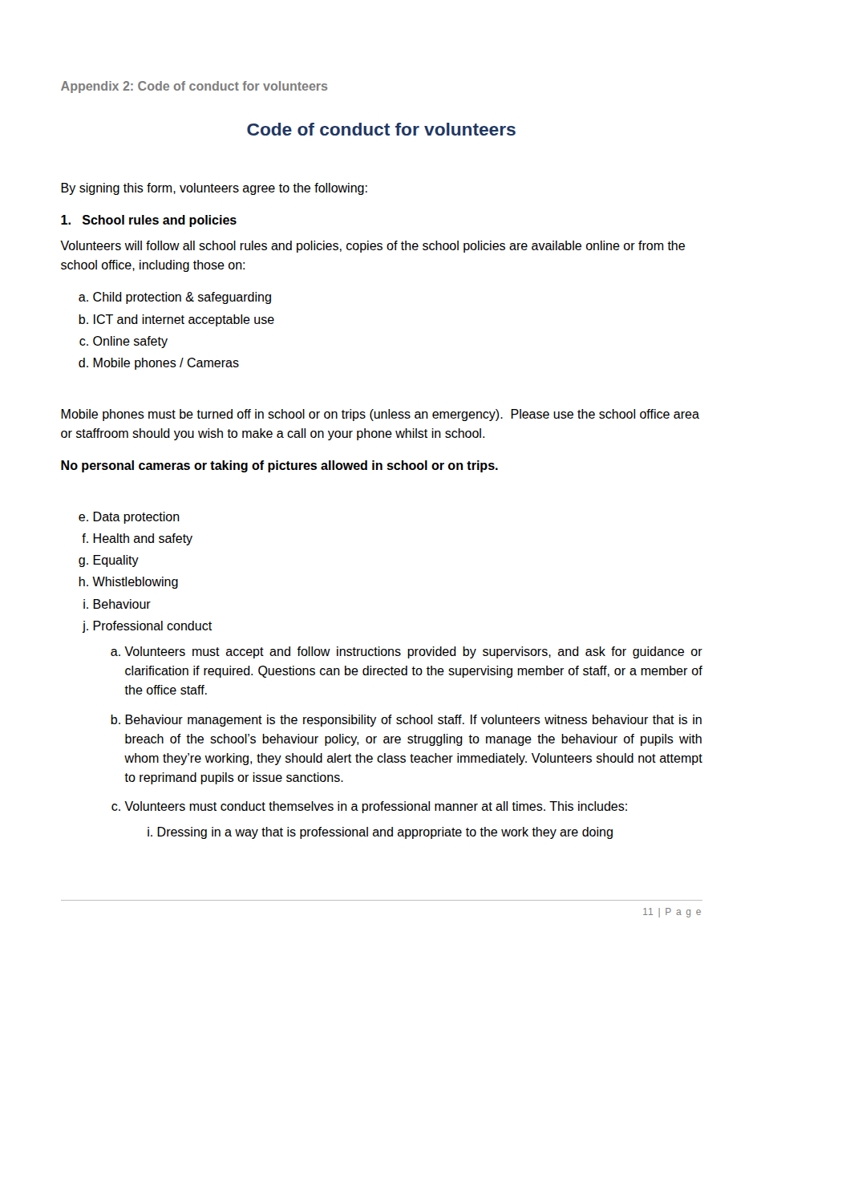Appendix 2: Code of conduct for volunteers
Code of conduct for volunteers
By signing this form, volunteers agree to the following:
1. School rules and policies
Volunteers will follow all school rules and policies, copies of the school policies are available online or from the school office, including those on:
Child protection & safeguarding
ICT and internet acceptable use
Online safety
Mobile phones / Cameras
Mobile phones must be turned off in school or on trips (unless an emergency). Please use the school office area or staffroom should you wish to make a call on your phone whilst in school.
No personal cameras or taking of pictures allowed in school or on trips.
Data protection
Health and safety
Equality
Whistleblowing
Behaviour
Professional conduct
Volunteers must accept and follow instructions provided by supervisors, and ask for guidance or clarification if required. Questions can be directed to the supervising member of staff, or a member of the office staff.
Behaviour management is the responsibility of school staff. If volunteers witness behaviour that is in breach of the school’s behaviour policy, or are struggling to manage the behaviour of pupils with whom they’re working, they should alert the class teacher immediately. Volunteers should not attempt to reprimand pupils or issue sanctions.
Volunteers must conduct themselves in a professional manner at all times. This includes:
Dressing in a way that is professional and appropriate to the work they are doing
11 | P a g e